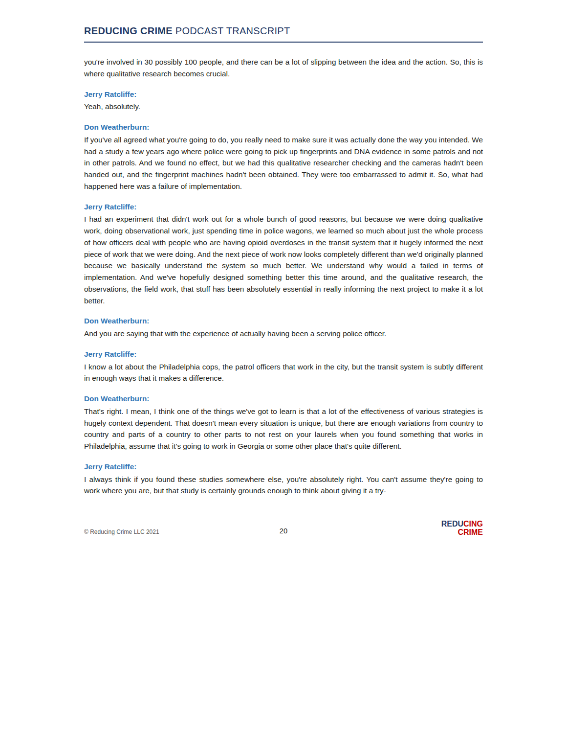REDUCING CRIME PODCAST TRANSCRIPT
you're involved in 30 possibly 100 people, and there can be a lot of slipping between the idea and the action. So, this is where qualitative research becomes crucial.
Jerry Ratcliffe:
Yeah, absolutely.
Don Weatherburn:
If you've all agreed what you're going to do, you really need to make sure it was actually done the way you intended. We had a study a few years ago where police were going to pick up fingerprints and DNA evidence in some patrols and not in other patrols. And we found no effect, but we had this qualitative researcher checking and the cameras hadn't been handed out, and the fingerprint machines hadn't been obtained. They were too embarrassed to admit it. So, what had happened here was a failure of implementation.
Jerry Ratcliffe:
I had an experiment that didn't work out for a whole bunch of good reasons, but because we were doing qualitative work, doing observational work, just spending time in police wagons, we learned so much about just the whole process of how officers deal with people who are having opioid overdoses in the transit system that it hugely informed the next piece of work that we were doing. And the next piece of work now looks completely different than we'd originally planned because we basically understand the system so much better. We understand why would a failed in terms of implementation. And we've hopefully designed something better this time around, and the qualitative research, the observations, the field work, that stuff has been absolutely essential in really informing the next project to make it a lot better.
Don Weatherburn:
And you are saying that with the experience of actually having been a serving police officer.
Jerry Ratcliffe:
I know a lot about the Philadelphia cops, the patrol officers that work in the city, but the transit system is subtly different in enough ways that it makes a difference.
Don Weatherburn:
That's right. I mean, I think one of the things we've got to learn is that a lot of the effectiveness of various strategies is hugely context dependent. That doesn't mean every situation is unique, but there are enough variations from country to country and parts of a country to other parts to not rest on your laurels when you found something that works in Philadelphia, assume that it's going to work in Georgia or some other place that's quite different.
Jerry Ratcliffe:
I always think if you found these studies somewhere else, you're absolutely right. You can't assume they're going to work where you are, but that study is certainly grounds enough to think about giving it a try-
© Reducing Crime LLC 2021
20
REDU CING
CRIME